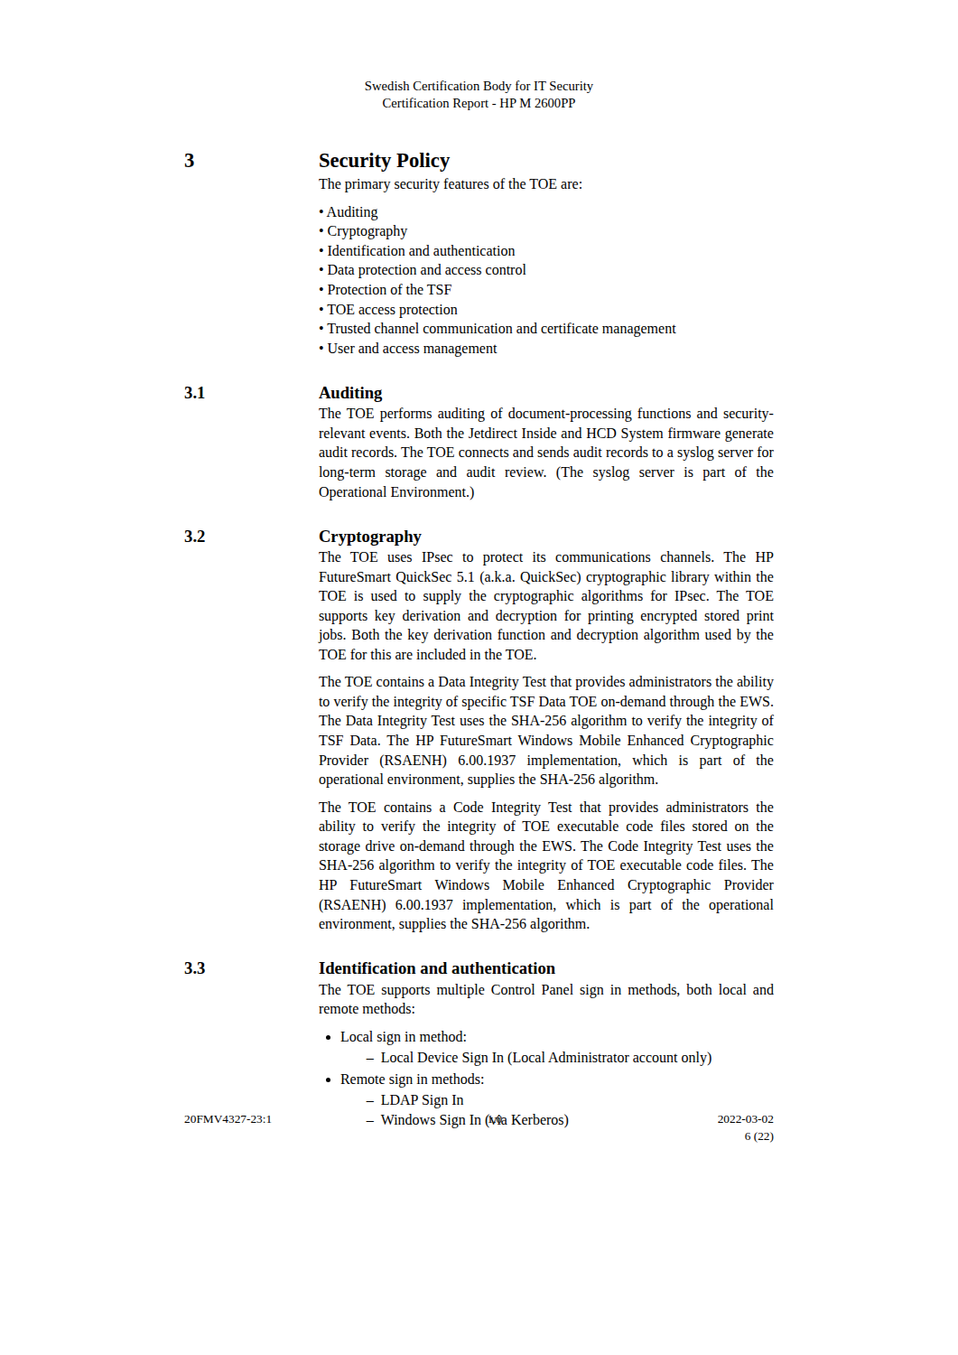Swedish Certification Body for IT Security
Certification Report - HP M 2600PP
3
Security Policy
The primary security features of the TOE are:
• Auditing
• Cryptography
• Identification and authentication
• Data protection and access control
• Protection of the TSF
• TOE access protection
• Trusted channel communication and certificate management
• User and access management
3.1
Auditing
The TOE performs auditing of document-processing functions and security-relevant events. Both the Jetdirect Inside and HCD System firmware generate audit records. The TOE connects and sends audit records to a syslog server for long-term storage and audit review. (The syslog server is part of the Operational Environment.)
3.2
Cryptography
The TOE uses IPsec to protect its communications channels. The HP FutureSmart QuickSec 5.1 (a.k.a. QuickSec) cryptographic library within the TOE is used to supply the cryptographic algorithms for IPsec. The TOE supports key derivation and decryption for printing encrypted stored print jobs. Both the key derivation function and decryption algorithm used by the TOE for this are included in the TOE.
The TOE contains a Data Integrity Test that provides administrators the ability to verify the integrity of specific TSF Data TOE on-demand through the EWS. The Data Integrity Test uses the SHA-256 algorithm to verify the integrity of TSF Data. The HP FutureSmart Windows Mobile Enhanced Cryptographic Provider (RSAENH) 6.00.1937 implementation, which is part of the operational environment, supplies the SHA-256 algorithm.
The TOE contains a Code Integrity Test that provides administrators the ability to verify the integrity of TOE executable code files stored on the storage drive on-demand through the EWS. The Code Integrity Test uses the SHA-256 algorithm to verify the integrity of TOE executable code files. The HP FutureSmart Windows Mobile Enhanced Cryptographic Provider (RSAENH) 6.00.1937 implementation, which is part of the operational environment, supplies the SHA-256 algorithm.
3.3
Identification and authentication
The TOE supports multiple Control Panel sign in methods, both local and remote methods:
Local sign in method:
Local Device Sign In (Local Administrator account only)
Remote sign in methods:
LDAP Sign In
Windows Sign In (via Kerberos)
20FMV4327-23:1 1.0 2022-03-02
6 (22)